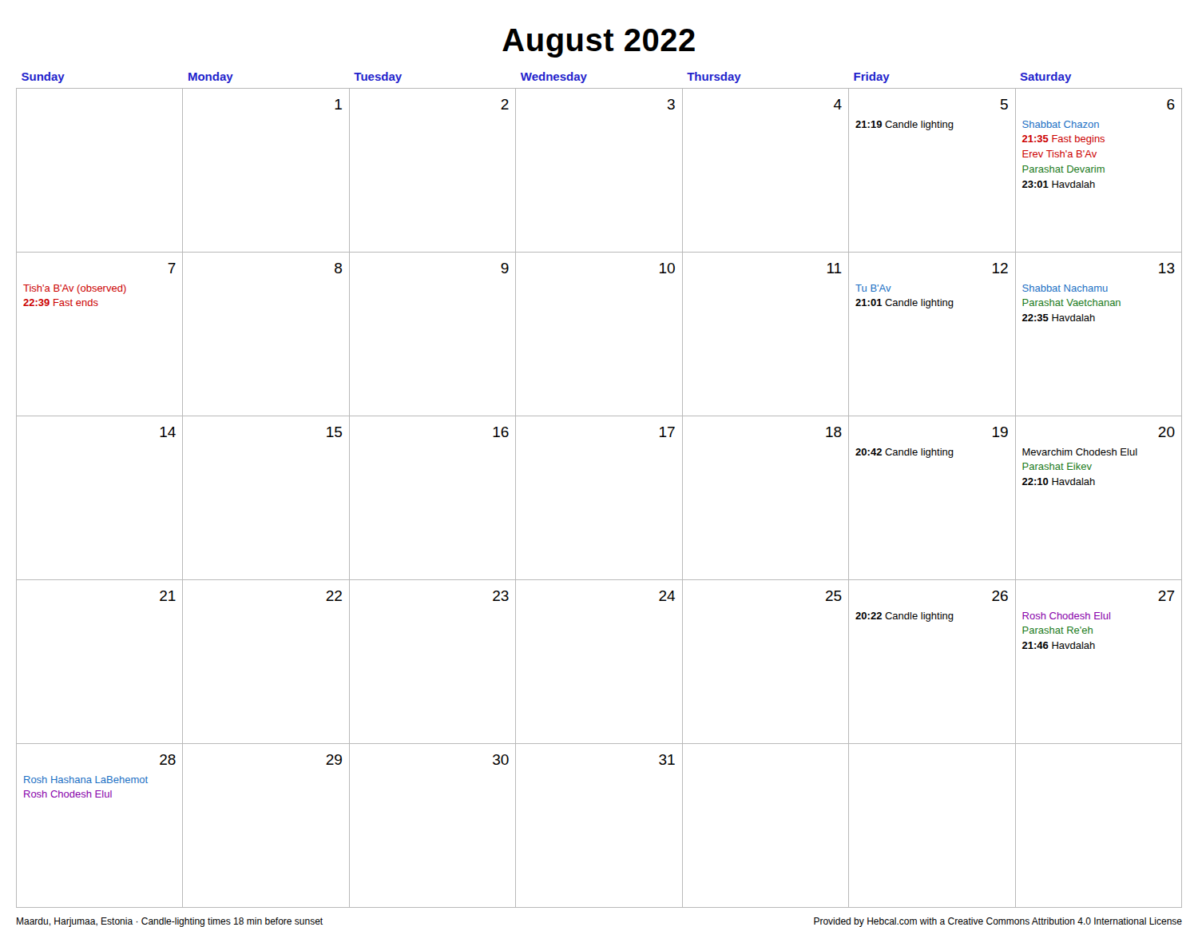August 2022
| Sunday | Monday | Tuesday | Wednesday | Thursday | Friday | Saturday |
| --- | --- | --- | --- | --- | --- | --- |
| | 1 | 2 | 3 | 4 | 5 21:19 Candle lighting | 6 Shabbat Chazon 21:35 Fast begins Erev Tish'a B'Av Parashat Devarim 23:01 Havdalah |
| 7 Tish'a B'Av (observed) 22:39 Fast ends | 8 | 9 | 10 | 11 | 12 Tu B'Av 21:01 Candle lighting | 13 Shabbat Nachamu Parashat Vaetchanan 22:35 Havdalah |
| 14 | 15 | 16 | 17 | 18 | 19 20:42 Candle lighting | 20 Mevarchim Chodesh Elul Parashat Eikev 22:10 Havdalah |
| 21 | 22 | 23 | 24 | 25 | 26 20:22 Candle lighting | 27 Rosh Chodesh Elul Parashat Re'eh 21:46 Havdalah |
| 28 Rosh Hashana LaBehemot Rosh Chodesh Elul | 29 | 30 | 31 | | | |
Maardu, Harjumaa, Estonia · Candle-lighting times 18 min before sunset
Provided by Hebcal.com with a Creative Commons Attribution 4.0 International License